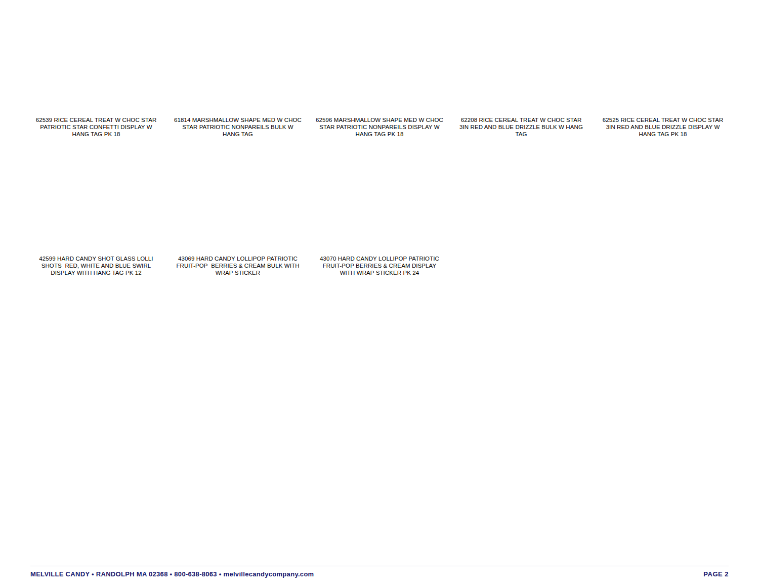62539 RICE CEREAL TREAT W CHOC STAR PATRIOTIC STAR CONFETTI DISPLAY W HANG TAG PK 18
61814 MARSHMALLOW SHAPE MED W CHOC STAR PATRIOTIC NONPAREILS BULK W HANG TAG
62596 MARSHMALLOW SHAPE MED W CHOC STAR PATRIOTIC NONPAREILS DISPLAY W HANG TAG PK 18
62208 RICE CEREAL TREAT W CHOC STAR 3IN RED AND BLUE DRIZZLE BULK W HANG TAG
62525 RICE CEREAL TREAT W CHOC STAR 3IN RED AND BLUE DRIZZLE DISPLAY W HANG TAG PK 18
42599 HARD CANDY SHOT GLASS LOLLI SHOTS RED, WHITE AND BLUE SWIRL DISPLAY WITH HANG TAG PK 12
43069 HARD CANDY LOLLIPOP PATRIOTIC FRUIT-POP BERRIES & CREAM BULK WITH WRAP STICKER
43070 HARD CANDY LOLLIPOP PATRIOTIC FRUIT-POP BERRIES & CREAM DISPLAY WITH WRAP STICKER PK 24
MELVILLE CANDY • RANDOLPH MA 02368 • 800-638-8063 • melvillecandycompany.com PAGE 2